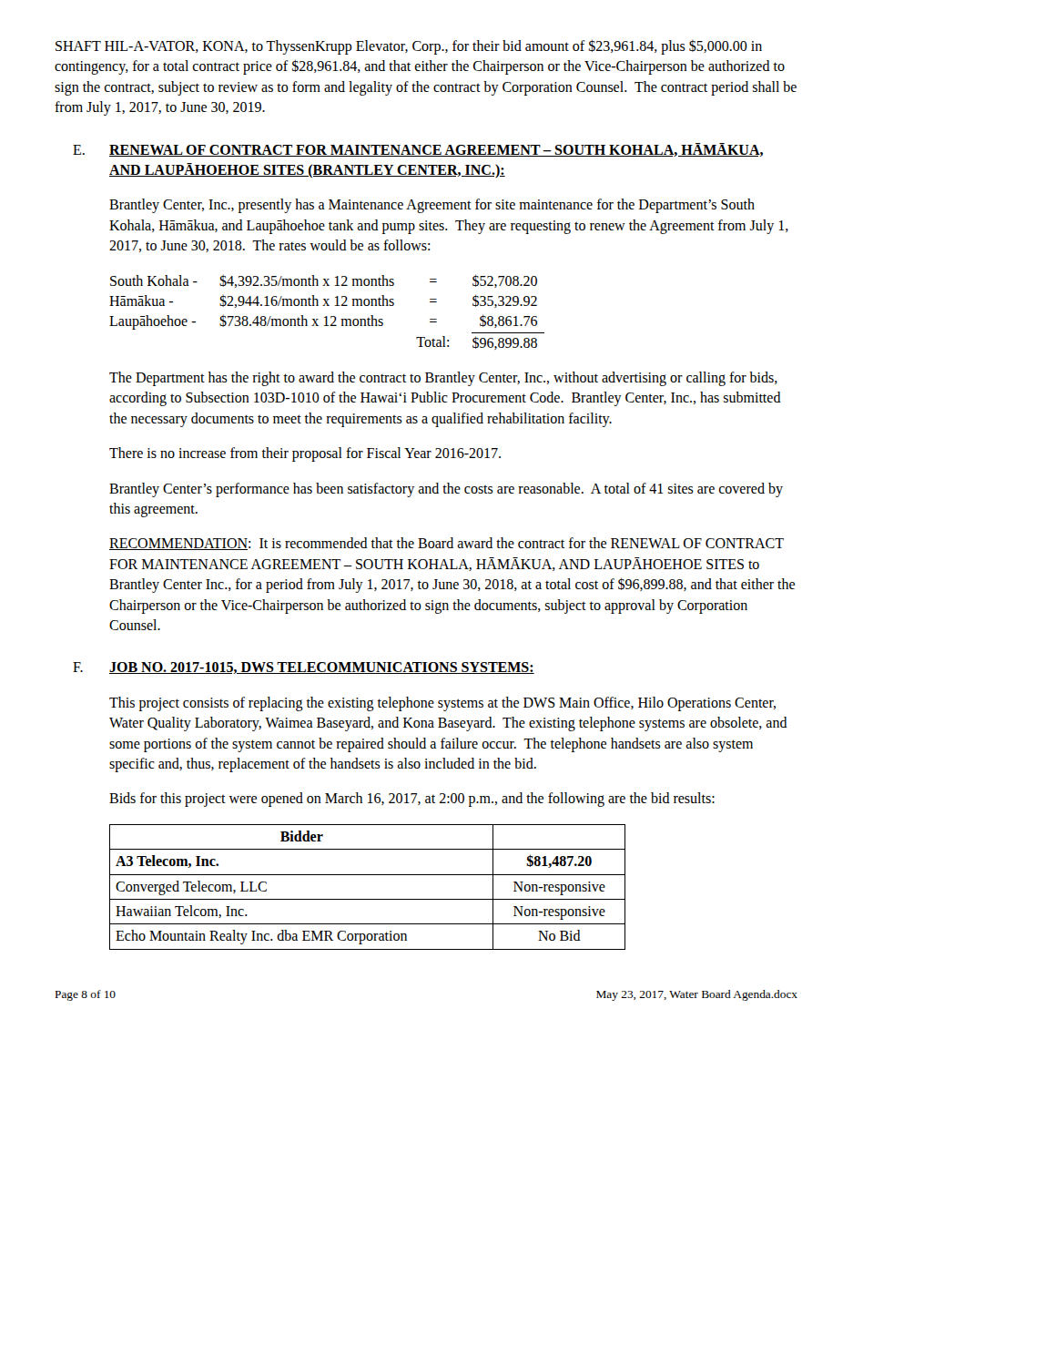SHAFT HIL-A-VATOR, KONA, to ThyssenKrupp Elevator, Corp., for their bid amount of $23,961.84, plus $5,000.00 in contingency, for a total contract price of $28,961.84, and that either the Chairperson or the Vice-Chairperson be authorized to sign the contract, subject to review as to form and legality of the contract by Corporation Counsel. The contract period shall be from July 1, 2017, to June 30, 2019.
E.
Renewal of Contract for Maintenance Agreement – South Kohala, Hāmākua, and Laupāhoehoe Sites (Brantley Center, Inc.):
Brantley Center, Inc., presently has a Maintenance Agreement for site maintenance for the Department’s South Kohala, Hāmākua, and Laupāhoehoe tank and pump sites. They are requesting to renew the Agreement from July 1, 2017, to June 30, 2018. The rates would be as follows:
| South Kohala - | $4,392.35/month x 12 months | = | $52,708.20 |
| Hāmākua - | $2,944.16/month x 12 months | = | $35,329.92 |
| Laupāhoehoe - | $738.48/month x 12 months | = | $8,861.76 |
| | | Total: | $96,899.88 |
The Department has the right to award the contract to Brantley Center, Inc., without advertising or calling for bids, according to Subsection 103D-1010 of the Hawai‘i Public Procurement Code. Brantley Center, Inc., has submitted the necessary documents to meet the requirements as a qualified rehabilitation facility.
There is no increase from their proposal for Fiscal Year 2016-2017.
Brantley Center’s performance has been satisfactory and the costs are reasonable. A total of 41 sites are covered by this agreement.
RECOMMENDATION: It is recommended that the Board award the contract for the RENEWAL OF CONTRACT FOR MAINTENANCE AGREEMENT – SOUTH KOHALA, HĀMĀKUA, AND LAUPĀHOEHOE SITES to Brantley Center Inc., for a period from July 1, 2017, to June 30, 2018, at a total cost of $96,899.88, and that either the Chairperson or the Vice-Chairperson be authorized to sign the documents, subject to approval by Corporation Counsel.
F.
Job No. 2017-1015, DWS Telecommunications Systems:
This project consists of replacing the existing telephone systems at the DWS Main Office, Hilo Operations Center, Water Quality Laboratory, Waimea Baseyard, and Kona Baseyard. The existing telephone systems are obsolete, and some portions of the system cannot be repaired should a failure occur. The telephone handsets are also system specific and, thus, replacement of the handsets is also included in the bid.
Bids for this project were opened on March 16, 2017, at 2:00 p.m., and the following are the bid results:
| Bidder | |
| --- | --- |
| A3 Telecom, Inc. | $81,487.20 |
| Converged Telecom, LLC | Non-responsive |
| Hawaiian Telcom, Inc. | Non-responsive |
| Echo Mountain Realty Inc. dba EMR Corporation | No Bid |
Page 8 of 10
May 23, 2017, Water Board Agenda.docx